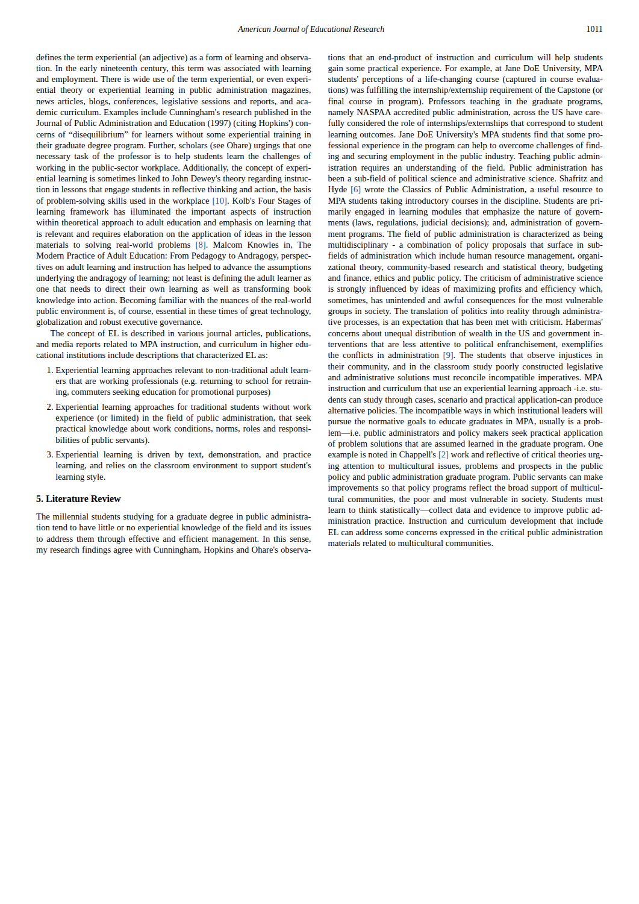American Journal of Educational Research 1011
defines the term experiential (an adjective) as a form of learning and observation. In the early nineteenth century, this term was associated with learning and employment. There is wide use of the term experiential, or even experiential theory or experiential learning in public administration magazines, news articles, blogs, conferences, legislative sessions and reports, and academic curriculum. Examples include Cunningham's research published in the Journal of Public Administration and Education (1997) (citing Hopkins') concerns of “disequilibrium” for learners without some experiential training in their graduate degree program. Further, scholars (see Ohare) urgings that one necessary task of the professor is to help students learn the challenges of working in the public-sector workplace. Additionally, the concept of experiential learning is sometimes linked to John Dewey's theory regarding instruction in lessons that engage students in reflective thinking and action, the basis of problem-solving skills used in the workplace [10]. Kolb's Four Stages of learning framework has illuminated the important aspects of instruction within theoretical approach to adult education and emphasis on learning that is relevant and requires elaboration on the application of ideas in the lesson materials to solving real-world problems [8]. Malcom Knowles in, The Modern Practice of Adult Education: From Pedagogy to Andragogy, perspectives on adult learning and instruction has helped to advance the assumptions underlying the andragogy of learning; not least is defining the adult learner as one that needs to direct their own learning as well as transforming book knowledge into action. Becoming familiar with the nuances of the real-world public environment is, of course, essential in these times of great technology, globalization and robust executive governance.
The concept of EL is described in various journal articles, publications, and media reports related to MPA instruction, and curriculum in higher educational institutions include descriptions that characterized EL as:
Experiential learning approaches relevant to non-traditional adult learners that are working professionals (e.g. returning to school for retraining, commuters seeking education for promotional purposes)
Experiential learning approaches for traditional students without work experience (or limited) in the field of public administration, that seek practical knowledge about work conditions, norms, roles and responsibilities of public servants).
Experiential learning is driven by text, demonstration, and practice learning, and relies on the classroom environment to support student's learning style.
5. Literature Review
The millennial students studying for a graduate degree in public administration tend to have little or no experiential knowledge of the field and its issues to address them through effective and efficient management. In this sense, my research findings agree with Cunningham, Hopkins and Ohare's observations that an end-product of instruction and curriculum will help students gain some practical experience. For example, at Jane DoE University, MPA students' perceptions of a life-changing course (captured in course evaluations) was fulfilling the internship/externship requirement of the Capstone (or final course in program). Professors teaching in the graduate programs, namely NASPAA accredited public administration, across the US have carefully considered the role of internships/externships that correspond to student learning outcomes. Jane DoE University's MPA students find that some professional experience in the program can help to overcome challenges of finding and securing employment in the public industry. Teaching public administration requires an understanding of the field. Public administration has been a sub-field of political science and administrative science. Shafritz and Hyde [6] wrote the Classics of Public Administration, a useful resource to MPA students taking introductory courses in the discipline. Students are primarily engaged in learning modules that emphasize the nature of governments (laws, regulations, judicial decisions); and, administration of government programs. The field of public administration is characterized as being multidisciplinary - a combination of policy proposals that surface in sub-fields of administration which include human resource management, organizational theory, community-based research and statistical theory, budgeting and finance, ethics and public policy. The criticism of administrative science is strongly influenced by ideas of maximizing profits and efficiency which, sometimes, has unintended and awful consequences for the most vulnerable groups in society. The translation of politics into reality through administrative processes, is an expectation that has been met with criticism. Habermas' concerns about unequal distribution of wealth in the US and government interventions that are less attentive to political enfranchisement, exemplifies the conflicts in administration [9]. The students that observe injustices in their community, and in the classroom study poorly constructed legislative and administrative solutions must reconcile incompatible imperatives. MPA instruction and curriculum that use an experiential learning approach -i.e. students can study through cases, scenario and practical application-can produce alternative policies. The incompatible ways in which institutional leaders will pursue the normative goals to educate graduates in MPA, usually is a problem—i.e. public administrators and policy makers seek practical application of problem solutions that are assumed learned in the graduate program. One example is noted in Chappell's [2] work and reflective of critical theories urging attention to multicultural issues, problems and prospects in the public policy and public administration graduate program. Public servants can make improvements so that policy programs reflect the broad support of multicultural communities, the poor and most vulnerable in society. Students must learn to think statistically—collect data and evidence to improve public administration practice. Instruction and curriculum development that include EL can address some concerns expressed in the critical public administration materials related to multicultural communities.